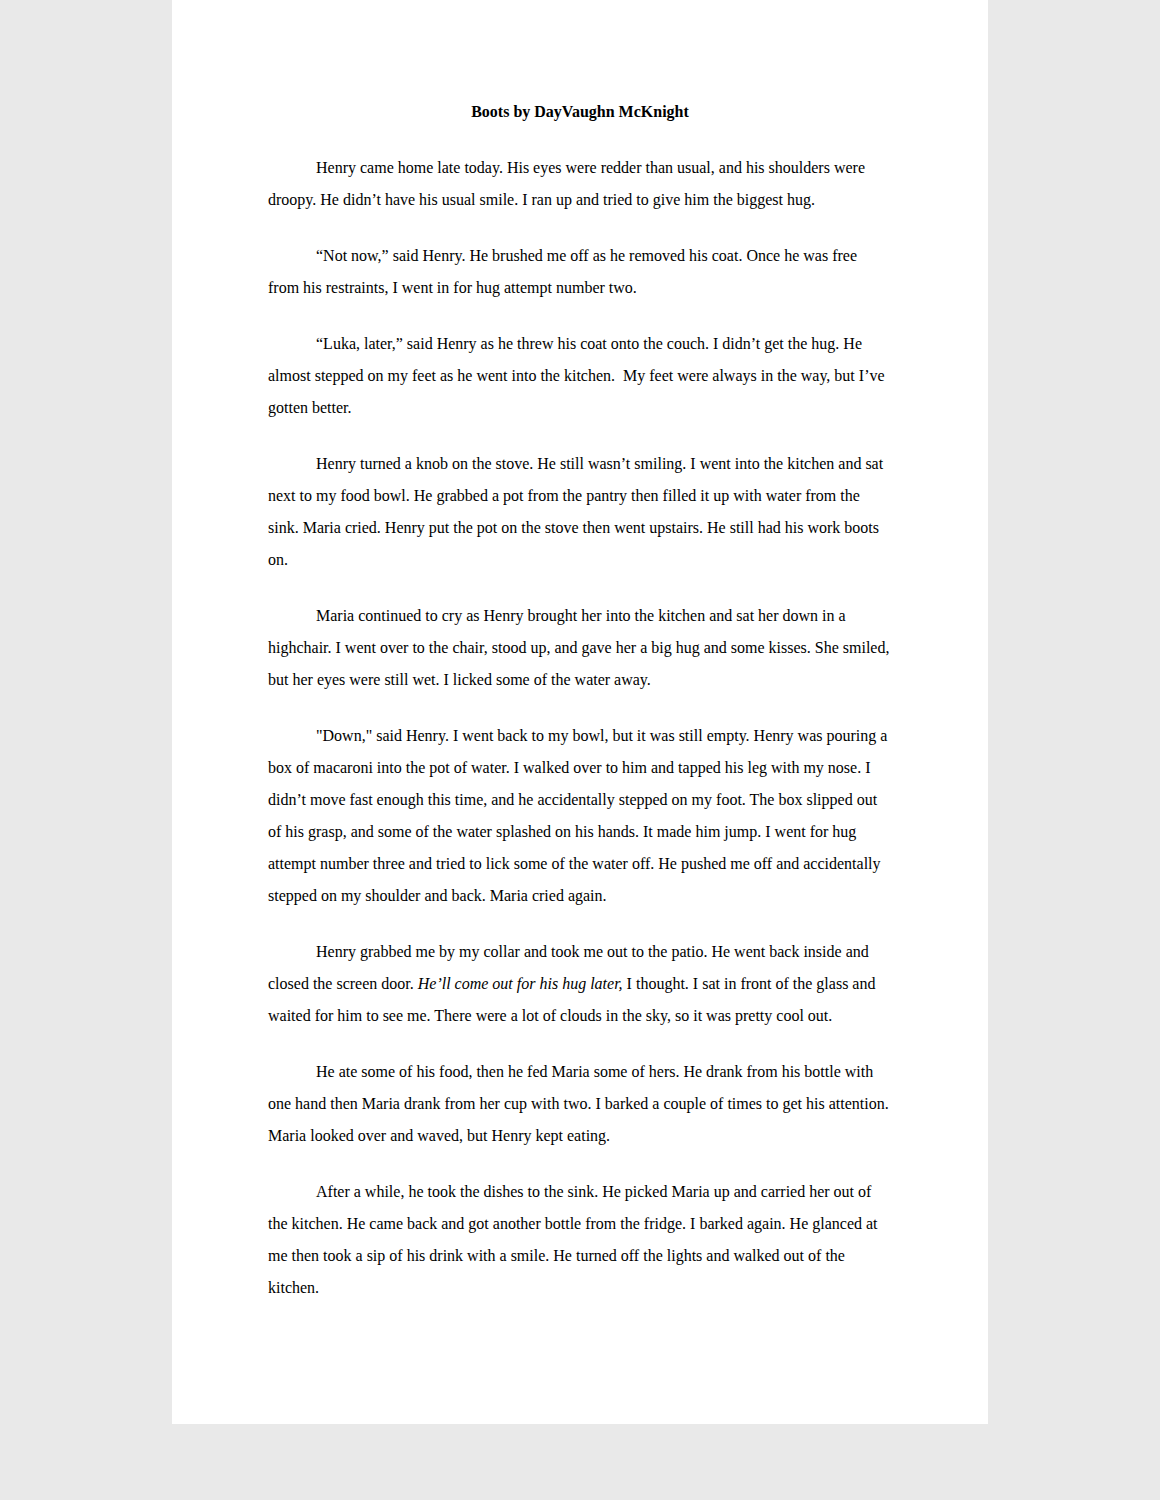Boots by DayVaughn McKnight
Henry came home late today. His eyes were redder than usual, and his shoulders were droopy. He didn’t have his usual smile. I ran up and tried to give him the biggest hug.
“Not now,” said Henry. He brushed me off as he removed his coat. Once he was free from his restraints, I went in for hug attempt number two.
“Luka, later,” said Henry as he threw his coat onto the couch. I didn’t get the hug. He almost stepped on my feet as he went into the kitchen. My feet were always in the way, but I’ve gotten better.
Henry turned a knob on the stove. He still wasn’t smiling. I went into the kitchen and sat next to my food bowl. He grabbed a pot from the pantry then filled it up with water from the sink. Maria cried. Henry put the pot on the stove then went upstairs. He still had his work boots on.
Maria continued to cry as Henry brought her into the kitchen and sat her down in a highchair. I went over to the chair, stood up, and gave her a big hug and some kisses. She smiled, but her eyes were still wet. I licked some of the water away.
"Down," said Henry. I went back to my bowl, but it was still empty. Henry was pouring a box of macaroni into the pot of water. I walked over to him and tapped his leg with my nose. I didn’t move fast enough this time, and he accidentally stepped on my foot. The box slipped out of his grasp, and some of the water splashed on his hands. It made him jump. I went for hug attempt number three and tried to lick some of the water off. He pushed me off and accidentally stepped on my shoulder and back. Maria cried again.
Henry grabbed me by my collar and took me out to the patio. He went back inside and closed the screen door. He’ll come out for his hug later, I thought. I sat in front of the glass and waited for him to see me. There were a lot of clouds in the sky, so it was pretty cool out.
He ate some of his food, then he fed Maria some of hers. He drank from his bottle with one hand then Maria drank from her cup with two. I barked a couple of times to get his attention. Maria looked over and waved, but Henry kept eating.
After a while, he took the dishes to the sink. He picked Maria up and carried her out of the kitchen. He came back and got another bottle from the fridge. I barked again. He glanced at me then took a sip of his drink with a smile. He turned off the lights and walked out of the kitchen.